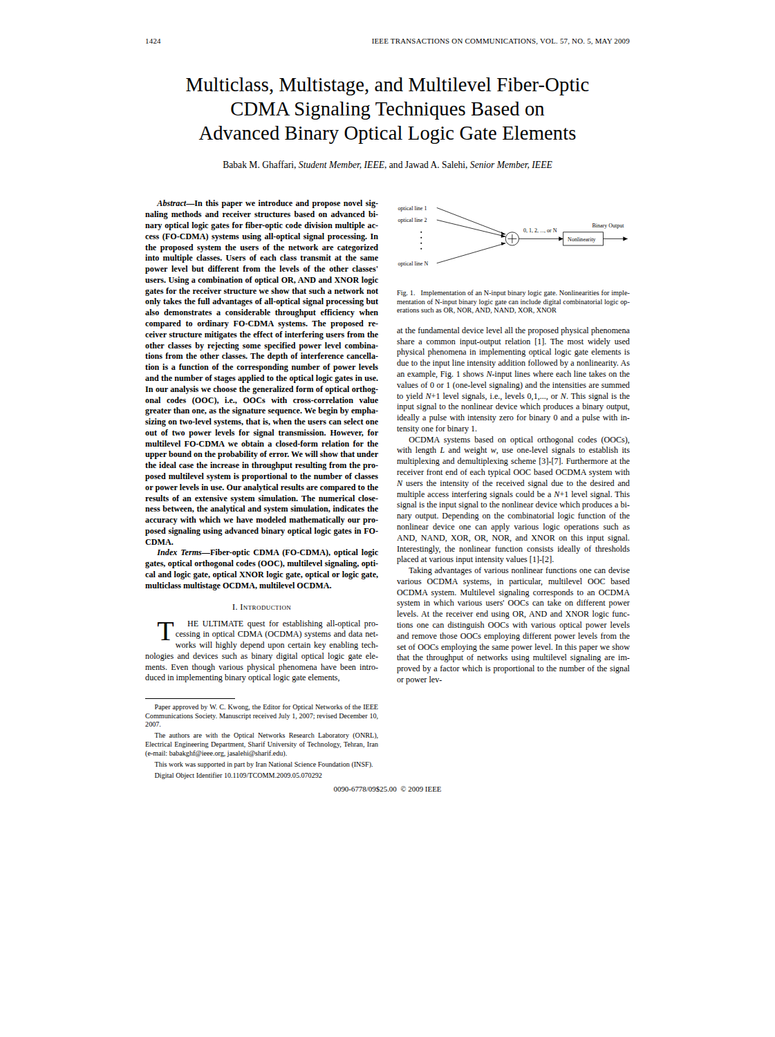1424
IEEE TRANSACTIONS ON COMMUNICATIONS, VOL. 57, NO. 5, MAY 2009
Multiclass, Multistage, and Multilevel Fiber-Optic
CDMA Signaling Techniques Based on
Advanced Binary Optical Logic Gate Elements
Babak M. Ghaffari, Student Member, IEEE, and Jawad A. Salehi, Senior Member, IEEE
Abstract—In this paper we introduce and propose novel signaling methods and receiver structures based on advanced binary optical logic gates for fiber-optic code division multiple access (FO-CDMA) systems using all-optical signal processing. In the proposed system the users of the network are categorized into multiple classes. Users of each class transmit at the same power level but different from the levels of the other classes' users. Using a combination of optical OR, AND and XNOR logic gates for the receiver structure we show that such a network not only takes the full advantages of all-optical signal processing but also demonstrates a considerable throughput efficiency when compared to ordinary FO-CDMA systems. The proposed receiver structure mitigates the effect of interfering users from the other classes by rejecting some specified power level combinations from the other classes. The depth of interference cancellation is a function of the corresponding number of power levels and the number of stages applied to the optical logic gates in use. In our analysis we choose the generalized form of optical orthogonal codes (OOC), i.e., OOCs with cross-correlation value greater than one, as the signature sequence. We begin by emphasizing on two-level systems, that is, when the users can select one out of two power levels for signal transmission. However, for multilevel FO-CDMA we obtain a closed-form relation for the upper bound on the probability of error. We will show that under the ideal case the increase in throughput resulting from the proposed multilevel system is proportional to the number of classes or power levels in use. Our analytical results are compared to the results of an extensive system simulation. The numerical closeness between, the analytical and system simulation, indicates the accuracy with which we have modeled mathematically our proposed signaling using advanced binary optical logic gates in FO-CDMA.
Index Terms—Fiber-optic CDMA (FO-CDMA), optical logic gates, optical orthogonal codes (OOC), multilevel signaling, optical and logic gate, optical XNOR logic gate, optical or logic gate, multiclass multistage OCDMA, multilevel OCDMA.
I. Introduction
THE ULTIMATE quest for establishing all-optical processing in optical CDMA (OCDMA) systems and data networks will highly depend upon certain key enabling technologies and devices such as binary digital optical logic gate elements. Even though various physical phenomena have been introduced in implementing binary optical logic gate elements,
Paper approved by W. C. Kwong, the Editor for Optical Networks of the IEEE Communications Society. Manuscript received July 1, 2007; revised December 10, 2007.
The authors are with the Optical Networks Research Laboratory (ONRL), Electrical Engineering Department, Sharif University of Technology, Tehran, Iran (e-mail: babakghf@ieee.org, jasalehi@sharif.edu).
This work was supported in part by Iran National Science Foundation (INSF).
Digital Object Identifier 10.1109/TCOMM.2009.05.070292
optical line 1 optical line 2 optical line N 0, 1, 2, ..., or N Nonlinearity Binary Output
Fig. 1. Implementation of an N-input binary logic gate. Nonlinearities for implementation of N-input binary logic gate can include digital combinatorial logic operations such as OR, NOR, AND, NAND, XOR, XNOR
at the fundamental device level all the proposed physical phenomena share a common input-output relation [1]. The most widely used physical phenomena in implementing optical logic gate elements is due to the input line intensity addition followed by a nonlinearity. As an example, Fig. 1 shows N-input lines where each line takes on the values of 0 or 1 (one-level signaling) and the intensities are summed to yield N+1 level signals, i.e., levels 0,1,..., or N. This signal is the input signal to the nonlinear device which produces a binary output, ideally a pulse with intensity zero for binary 0 and a pulse with intensity one for binary 1.
OCDMA systems based on optical orthogonal codes (OOCs), with length L and weight w, use one-level signals to establish its multiplexing and demultiplexing scheme [3]-[7]. Furthermore at the receiver front end of each typical OOC based OCDMA system with N users the intensity of the received signal due to the desired and multiple access interfering signals could be a N+1 level signal. This signal is the input signal to the nonlinear device which produces a binary output. Depending on the combinatorial logic function of the nonlinear device one can apply various logic operations such as AND, NAND, XOR, OR, NOR, and XNOR on this input signal. Interestingly, the nonlinear function consists ideally of thresholds placed at various input intensity values [1]-[2].
Taking advantages of various nonlinear functions one can devise various OCDMA systems, in particular, multilevel OOC based OCDMA system. Multilevel signaling corresponds to an OCDMA system in which various users' OOCs can take on different power levels. At the receiver end using OR, AND and XNOR logic functions one can distinguish OOCs with various optical power levels and remove those OOCs employing different power levels from the set of OOCs employing the same power level. In this paper we show that the throughput of networks using multilevel signaling are improved by a factor which is proportional to the number of the signal or power lev-
0090-6778/09$25.00 © 2009 IEEE